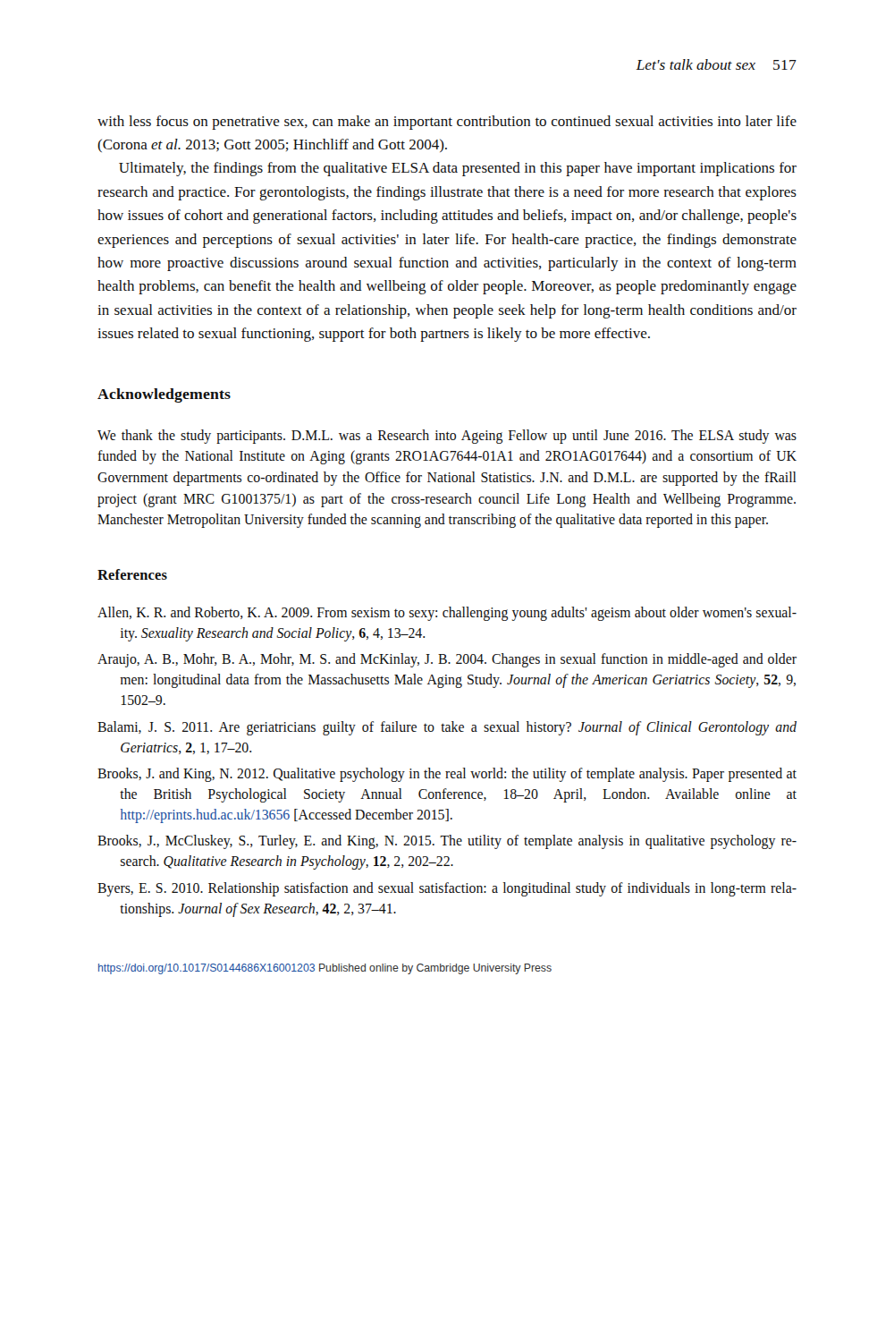Let's talk about sex 517
with less focus on penetrative sex, can make an important contribution to continued sexual activities into later life (Corona et al. 2013; Gott 2005; Hinchliff and Gott 2004).
Ultimately, the findings from the qualitative ELSA data presented in this paper have important implications for research and practice. For gerontologists, the findings illustrate that there is a need for more research that explores how issues of cohort and generational factors, including attitudes and beliefs, impact on, and/or challenge, people's experiences and perceptions of sexual activities' in later life. For health-care practice, the findings demonstrate how more proactive discussions around sexual function and activities, particularly in the context of long-term health problems, can benefit the health and wellbeing of older people. Moreover, as people predominantly engage in sexual activities in the context of a relationship, when people seek help for long-term health conditions and/or issues related to sexual functioning, support for both partners is likely to be more effective.
Acknowledgements
We thank the study participants. D.M.L. was a Research into Ageing Fellow up until June 2016. The ELSA study was funded by the National Institute on Aging (grants 2RO1AG7644-01A1 and 2RO1AG017644) and a consortium of UK Government departments co-ordinated by the Office for National Statistics. J.N. and D.M.L. are supported by the fRaill project (grant MRC G1001375/1) as part of the cross-research council Life Long Health and Wellbeing Programme. Manchester Metropolitan University funded the scanning and transcribing of the qualitative data reported in this paper.
References
Allen, K. R. and Roberto, K. A. 2009. From sexism to sexy: challenging young adults' ageism about older women's sexuality. Sexuality Research and Social Policy, 6, 4, 13–24.
Araujo, A. B., Mohr, B. A., Mohr, M. S. and McKinlay, J. B. 2004. Changes in sexual function in middle-aged and older men: longitudinal data from the Massachusetts Male Aging Study. Journal of the American Geriatrics Society, 52, 9, 1502–9.
Balami, J. S. 2011. Are geriatricians guilty of failure to take a sexual history? Journal of Clinical Gerontology and Geriatrics, 2, 1, 17–20.
Brooks, J. and King, N. 2012. Qualitative psychology in the real world: the utility of template analysis. Paper presented at the British Psychological Society Annual Conference, 18–20 April, London. Available online at http://eprints.hud.ac.uk/13656 [Accessed December 2015].
Brooks, J., McCluskey, S., Turley, E. and King, N. 2015. The utility of template analysis in qualitative psychology research. Qualitative Research in Psychology, 12, 2, 202–22.
Byers, E. S. 2010. Relationship satisfaction and sexual satisfaction: a longitudinal study of individuals in long-term relationships. Journal of Sex Research, 42, 2, 37–41.
https://doi.org/10.1017/S0144686X16001203 Published online by Cambridge University Press